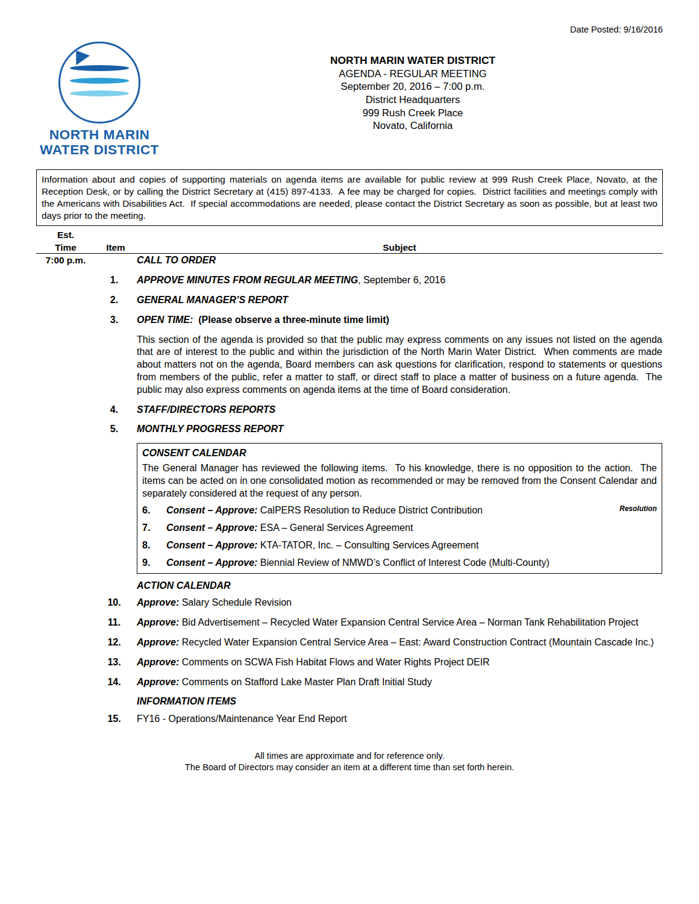Date Posted: 9/16/2016
NORTH MARINWATER DISTRICT
NORTH MARIN WATER DISTRICT
AGENDA - REGULAR MEETING
September 20, 2016 – 7:00 p.m.
District Headquarters
999 Rush Creek Place
Novato, California
Information about and copies of supporting materials on agenda items are available for public review at 999 Rush Creek Place, Novato, at the Reception Desk, or by calling the District Secretary at (415) 897-4133. A fee may be charged for copies. District facilities and meetings comply with the Americans with Disabilities Act. If special accommodations are needed, please contact the District Secretary as soon as possible, but at least two days prior to the meeting.
| Est. | | |
| Time | Item | Subject |
| 7:00 p.m. | | CALL TO ORDER |
| | 1. | APPROVE MINUTES FROM REGULAR MEETING , September 6, 2016 |
| | 2. | GENERAL MANAGER’S REPORT |
| | 3. | OPEN TIME: (Please observe a three-minute time limit) |
| | | This section of the agenda is provided so that the public may express comments on any issues not listed on the agenda that are of interest to the public and within the jurisdiction of the North Marin Water District. When comments are made about matters not on the agenda, Board members can ask questions for clarification, respond to statements or questions from members of the public, refer a matter to staff, or direct staff to place a matter of business on a future agenda. The public may also express comments on agenda items at the time of Board consideration. |
| | 4. | STAFF/DIRECTORS REPORTS |
| | 5. | MONTHLY PROGRESS REPORT |
| | | CONSENT CALENDAR The General Manager has reviewed the following items. To his knowledge, there is no opposition to the action. The items can be acted on in one consolidated motion as recommended or may be removed from the Consent Calendar and separately considered at the request of any person. 6. Consent – Approve: CalPERS Resolution to Reduce District Contribution Resolution 7. Consent – Approve: ESA – General Services Agreement 8. Consent – Approve: KTA-TATOR, Inc. – Consulting Services Agreement 9. Consent – Approve: Biennial Review of NMWD’s Conflict of Interest Code (Multi-County) |
| | | ACTION CALENDAR |
| | 10. | Approve: Salary Schedule Revision |
| | 11. | Approve: Bid Advertisement – Recycled Water Expansion Central Service Area – Norman Tank Rehabilitation Project |
| | 12. | Approve: Recycled Water Expansion Central Service Area – East: Award Construction Contract (Mountain Cascade Inc.) |
| | 13. | Approve: Comments on SCWA Fish Habitat Flows and Water Rights Project DEIR |
| | 14. | Approve: Comments on Stafford Lake Master Plan Draft Initial Study |
| | | INFORMATION ITEMS |
| | 15. | FY16 - Operations/Maintenance Year End Report |
All times are approximate and for reference only.
The Board of Directors may consider an item at a different time than set forth herein.